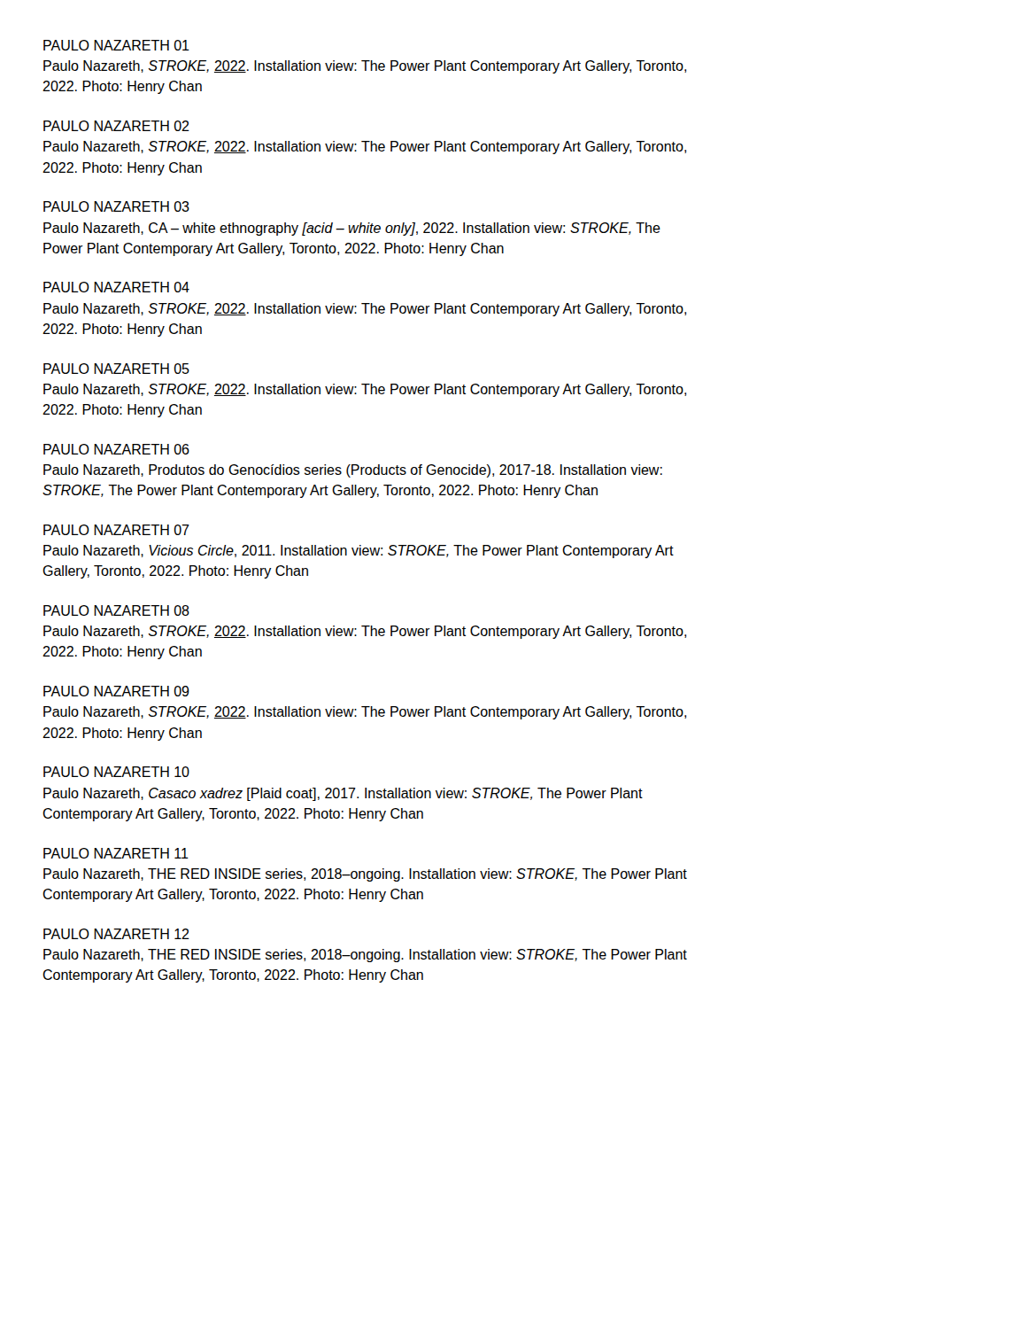PAULO NAZARETH 01
Paulo Nazareth, STROKE, 2022. Installation view: The Power Plant Contemporary Art Gallery, Toronto, 2022. Photo: Henry Chan
PAULO NAZARETH 02
Paulo Nazareth, STROKE, 2022. Installation view: The Power Plant Contemporary Art Gallery, Toronto, 2022. Photo: Henry Chan
PAULO NAZARETH 03
Paulo Nazareth, CA – white ethnography [acid – white only], 2022. Installation view: STROKE, The Power Plant Contemporary Art Gallery, Toronto, 2022. Photo: Henry Chan
PAULO NAZARETH 04
Paulo Nazareth, STROKE, 2022. Installation view: The Power Plant Contemporary Art Gallery, Toronto, 2022. Photo: Henry Chan
PAULO NAZARETH 05
Paulo Nazareth, STROKE, 2022. Installation view: The Power Plant Contemporary Art Gallery, Toronto, 2022. Photo: Henry Chan
PAULO NAZARETH 06
Paulo Nazareth, Produtos do Genocídios series (Products of Genocide), 2017-18. Installation view: STROKE, The Power Plant Contemporary Art Gallery, Toronto, 2022. Photo: Henry Chan
PAULO NAZARETH 07
Paulo Nazareth, Vicious Circle, 2011. Installation view: STROKE, The Power Plant Contemporary Art Gallery, Toronto, 2022. Photo: Henry Chan
PAULO NAZARETH 08
Paulo Nazareth, STROKE, 2022. Installation view: The Power Plant Contemporary Art Gallery, Toronto, 2022. Photo: Henry Chan
PAULO NAZARETH 09
Paulo Nazareth, STROKE, 2022. Installation view: The Power Plant Contemporary Art Gallery, Toronto, 2022. Photo: Henry Chan
PAULO NAZARETH 10
Paulo Nazareth, Casaco xadrez [Plaid coat], 2017. Installation view: STROKE, The Power Plant Contemporary Art Gallery, Toronto, 2022. Photo: Henry Chan
PAULO NAZARETH 11
Paulo Nazareth, THE RED INSIDE series, 2018–ongoing. Installation view: STROKE, The Power Plant Contemporary Art Gallery, Toronto, 2022. Photo: Henry Chan
PAULO NAZARETH 12
Paulo Nazareth, THE RED INSIDE series, 2018–ongoing. Installation view: STROKE, The Power Plant Contemporary Art Gallery, Toronto, 2022. Photo: Henry Chan